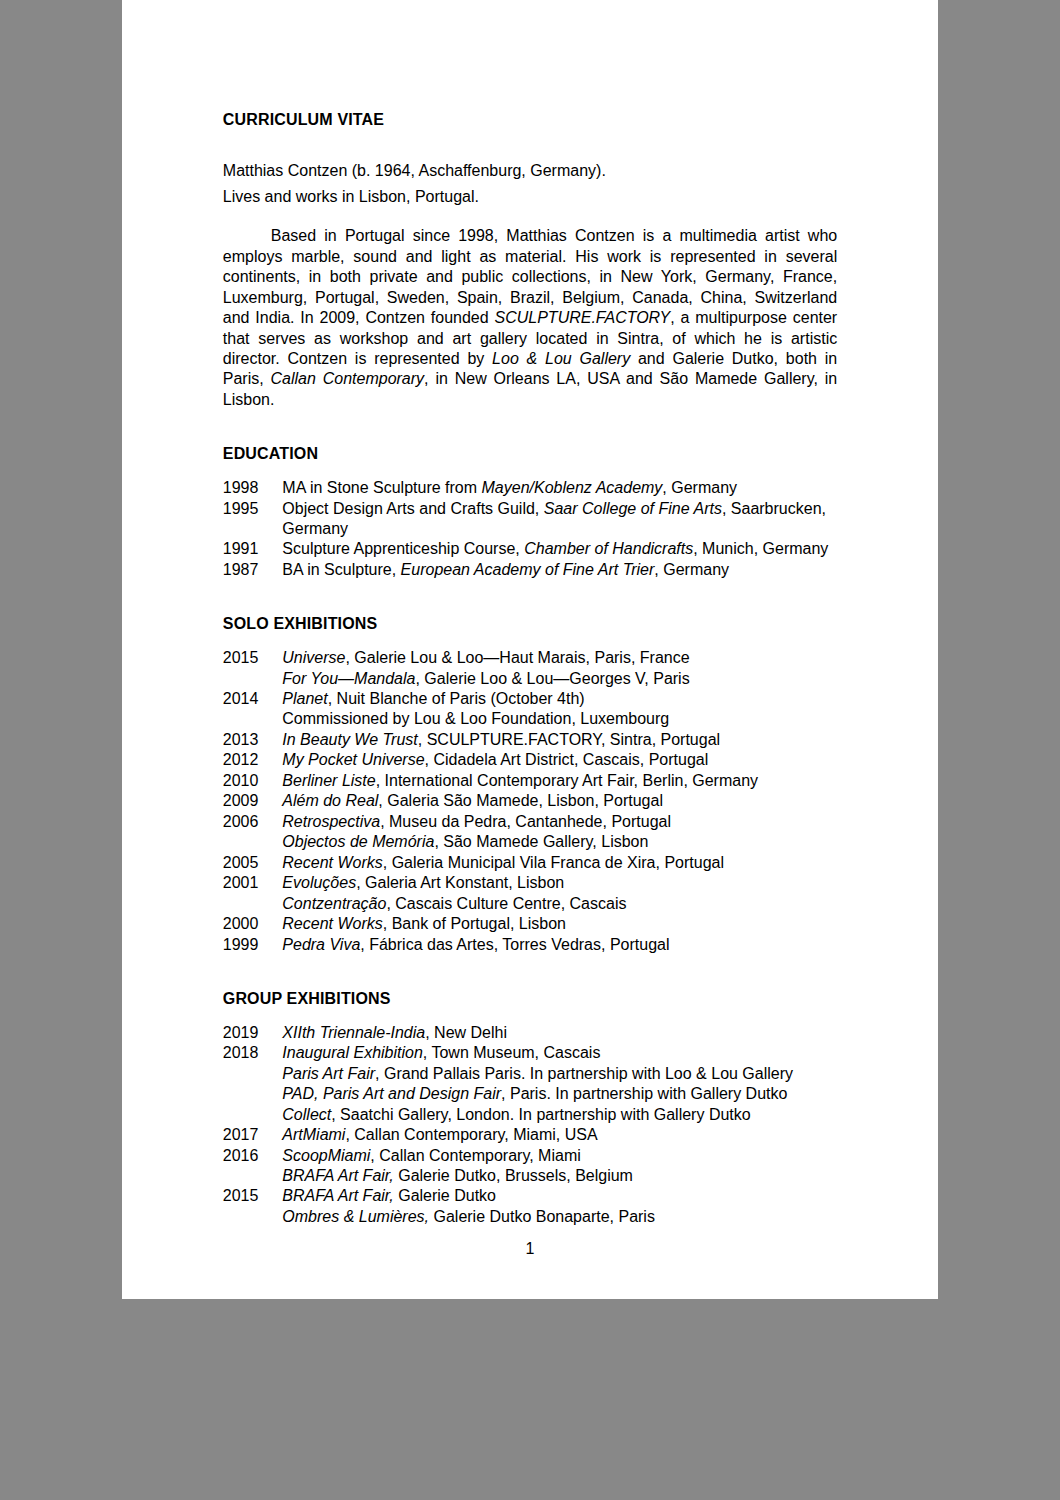CURRICULUM VITAE
Matthias Contzen (b. 1964, Aschaffenburg, Germany).
Lives and works in Lisbon, Portugal.
Based in Portugal since 1998, Matthias Contzen is a multimedia artist who employs marble, sound and light as material. His work is represented in several continents, in both private and public collections, in New York, Germany, France, Luxemburg, Portugal, Sweden, Spain, Brazil, Belgium, Canada, China, Switzerland and India. In 2009, Contzen founded SCULPTURE.FACTORY, a multipurpose center that serves as workshop and art gallery located in Sintra, of which he is artistic director. Contzen is represented by Loo & Lou Gallery and Galerie Dutko, both in Paris, Callan Contemporary, in New Orleans LA, USA and São Mamede Gallery, in Lisbon.
EDUCATION
| 1998 | MA in Stone Sculpture from Mayen/Koblenz Academy , Germany |
| 1995 | Object Design Arts and Crafts Guild, Saar College of Fine Arts , Saarbrucken, Germany |
| 1991 | Sculpture Apprenticeship Course, Chamber of Handicrafts , Munich, Germany |
| 1987 | BA in Sculpture, European Academy of Fine Art Trier , Germany |
SOLO EXHIBITIONS
| 2015 | Universe , Galerie Lou & Loo—Haut Marais, Paris, France |
| | For You—Mandala , Galerie Loo & Lou—Georges V, Paris |
| 2014 | Planet , Nuit Blanche of Paris (October 4th) |
| | Commissioned by Lou & Loo Foundation, Luxembourg |
| 2013 | In Beauty We Trust , SCULPTURE.FACTORY, Sintra, Portugal |
| 2012 | My Pocket Universe , Cidadela Art District, Cascais, Portugal |
| 2010 | Berliner Liste , International Contemporary Art Fair, Berlin, Germany |
| 2009 | Além do Real , Galeria São Mamede, Lisbon, Portugal |
| 2006 | Retrospectiva , Museu da Pedra, Cantanhede, Portugal |
| | Objectos de Memória , São Mamede Gallery, Lisbon |
| 2005 | Recent Works , Galeria Municipal Vila Franca de Xira, Portugal |
| 2001 | Evoluções , Galeria Art Konstant, Lisbon |
| | Contzentração , Cascais Culture Centre, Cascais |
| 2000 | Recent Works , Bank of Portugal, Lisbon |
| 1999 | Pedra Viva , Fábrica das Artes, Torres Vedras, Portugal |
GROUP EXHIBITIONS
| 2019 | XIIth Triennale-India , New Delhi |
| 2018 | Inaugural Exhibition , Town Museum, Cascais |
| | Paris Art Fair , Grand Pallais Paris. In partnership with Loo & Lou Gallery |
| | PAD, Paris Art and Design Fair , Paris. In partnership with Gallery Dutko |
| | Collect , Saatchi Gallery, London. In partnership with Gallery Dutko |
| 2017 | ArtMiami , Callan Contemporary, Miami, USA |
| 2016 | ScoopMiami , Callan Contemporary, Miami |
| | BRAFA Art Fair, Galerie Dutko, Brussels, Belgium |
| 2015 | BRAFA Art Fair, Galerie Dutko |
| | Ombres & Lumières, Galerie Dutko Bonaparte, Paris |
1